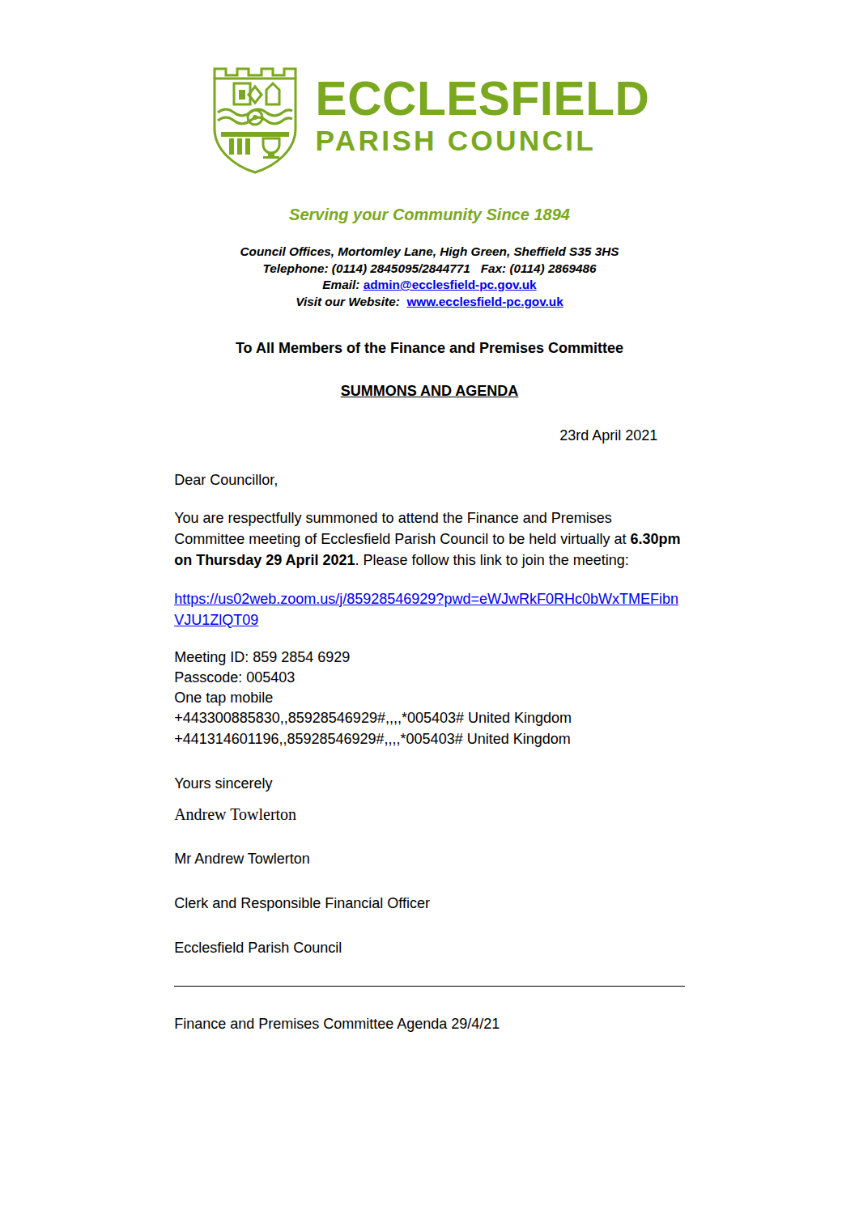ECCLESFIELD PARISH COUNCIL
Serving your Community Since 1894
Council Offices, Mortomley Lane, High Green, Sheffield S35 3HS
Telephone: (0114) 2845095/2844771 Fax: (0114) 2869486
Email: admin@ecclesfield-pc.gov.uk
Visit our Website: www.ecclesfield-pc.gov.uk
To All Members of the Finance and Premises Committee
SUMMONS AND AGENDA
23rd April 2021
Dear Councillor,
You are respectfully summoned to attend the Finance and Premises Committee meeting of Ecclesfield Parish Council to be held virtually at 6.30pm on Thursday 29 April 2021. Please follow this link to join the meeting:
https://us02web.zoom.us/j/85928546929?pwd=eWJwRkF0RHc0bWxTMEFibnVJU1ZlQT09
Meeting ID: 859 2854 6929
Passcode: 005403
One tap mobile
+443300885830,,85928546929#,,,,*005403# United Kingdom
+441314601196,,85928546929#,,,,*005403# United Kingdom
Yours sincerely
Andrew Towlerton
Mr Andrew Towlerton
Clerk and Responsible Financial Officer
Ecclesfield Parish Council
Finance and Premises Committee Agenda 29/4/21